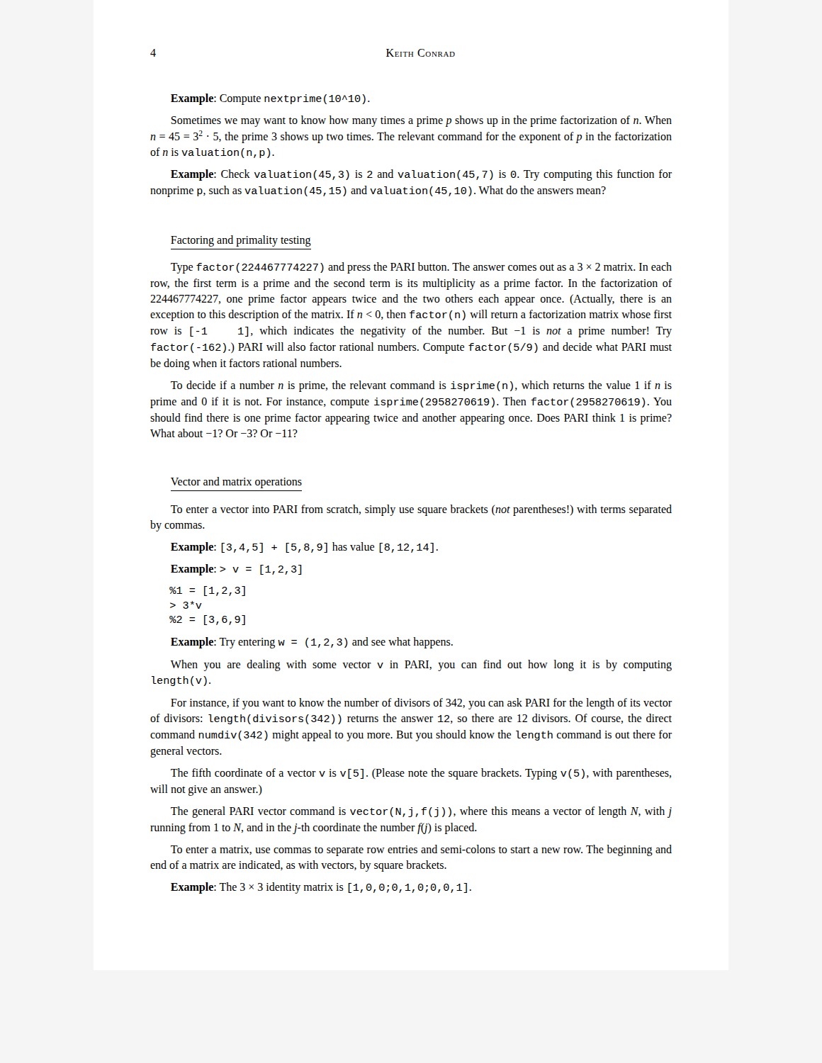4 Keith Conrad
Example: Compute nextprime(10^10).
Sometimes we may want to know how many times a prime p shows up in the prime factorization of n. When n = 45 = 32 · 5, the prime 3 shows up two times. The relevant command for the exponent of p in the factorization of n is valuation(n,p).
Example: Check valuation(45,3) is 2 and valuation(45,7) is 0. Try computing this function for nonprime p, such as valuation(45,15) and valuation(45,10). What do the answers mean?
Factoring and primality testing
Type factor(224467774227) and press the PARI button. The answer comes out as a 3 × 2 matrix. In each row, the first term is a prime and the second term is its multiplicity as a prime factor. In the factorization of 224467774227, one prime factor appears twice and the two others each appear once. (Actually, there is an exception to this description of the matrix. If n < 0, then factor(n) will return a factorization matrix whose first row is [-1 1], which indicates the negativity of the number. But −1 is not a prime number! Try factor(-162).) PARI will also factor rational numbers. Compute factor(5/9) and decide what PARI must be doing when it factors rational numbers.
To decide if a number n is prime, the relevant command is isprime(n), which returns the value 1 if n is prime and 0 if it is not. For instance, compute isprime(2958270619). Then factor(2958270619). You should find there is one prime factor appearing twice and another appearing once. Does PARI think 1 is prime? What about −1? Or −3? Or −11?
Vector and matrix operations
To enter a vector into PARI from scratch, simply use square brackets (not parentheses!) with terms separated by commas.
Example: [3,4,5] + [5,8,9] has value [8,12,14].
Example: > v = [1,2,3]
%1 = [1,2,3]
> 3*v
%2 = [3,6,9]
Example: Try entering w = (1,2,3) and see what happens.
When you are dealing with some vector v in PARI, you can find out how long it is by computing length(v).
For instance, if you want to know the number of divisors of 342, you can ask PARI for the length of its vector of divisors: length(divisors(342)) returns the answer 12, so there are 12 divisors. Of course, the direct command numdiv(342) might appeal to you more. But you should know the length command is out there for general vectors.
The fifth coordinate of a vector v is v[5]. (Please note the square brackets. Typing v(5), with parentheses, will not give an answer.)
The general PARI vector command is vector(N,j,f(j)), where this means a vector of length N, with j running from 1 to N, and in the j-th coordinate the number f(j) is placed.
To enter a matrix, use commas to separate row entries and semi-colons to start a new row. The beginning and end of a matrix are indicated, as with vectors, by square brackets.
Example: The 3 × 3 identity matrix is [1,0,0;0,1,0;0,0,1].